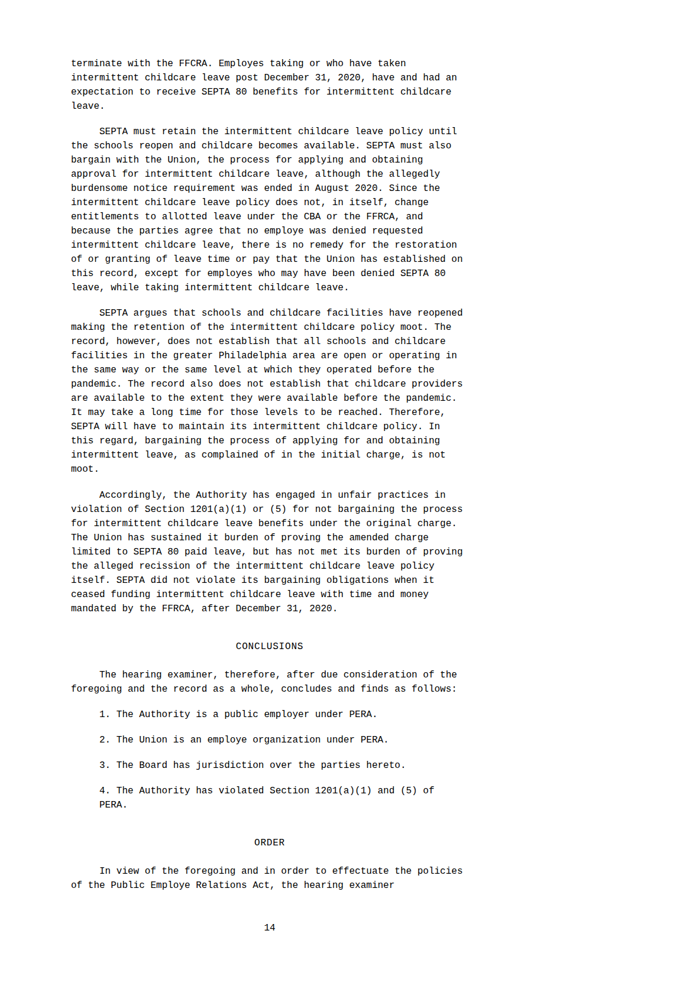terminate with the FFCRA. Employes taking or who have taken intermittent childcare leave post December 31, 2020, have and had an expectation to receive SEPTA 80 benefits for intermittent childcare leave.
SEPTA must retain the intermittent childcare leave policy until the schools reopen and childcare becomes available. SEPTA must also bargain with the Union, the process for applying and obtaining approval for intermittent childcare leave, although the allegedly burdensome notice requirement was ended in August 2020. Since the intermittent childcare leave policy does not, in itself, change entitlements to allotted leave under the CBA or the FFRCA, and because the parties agree that no employe was denied requested intermittent childcare leave, there is no remedy for the restoration of or granting of leave time or pay that the Union has established on this record, except for employes who may have been denied SEPTA 80 leave, while taking intermittent childcare leave.
SEPTA argues that schools and childcare facilities have reopened making the retention of the intermittent childcare policy moot. The record, however, does not establish that all schools and childcare facilities in the greater Philadelphia area are open or operating in the same way or the same level at which they operated before the pandemic. The record also does not establish that childcare providers are available to the extent they were available before the pandemic. It may take a long time for those levels to be reached. Therefore, SEPTA will have to maintain its intermittent childcare policy. In this regard, bargaining the process of applying for and obtaining intermittent leave, as complained of in the initial charge, is not moot.
Accordingly, the Authority has engaged in unfair practices in violation of Section 1201(a)(1) or (5) for not bargaining the process for intermittent childcare leave benefits under the original charge. The Union has sustained it burden of proving the amended charge limited to SEPTA 80 paid leave, but has not met its burden of proving the alleged recission of the intermittent childcare leave policy itself. SEPTA did not violate its bargaining obligations when it ceased funding intermittent childcare leave with time and money mandated by the FFRCA, after December 31, 2020.
CONCLUSIONS
The hearing examiner, therefore, after due consideration of the foregoing and the record as a whole, concludes and finds as follows:
1. The Authority is a public employer under PERA.
2. The Union is an employe organization under PERA.
3. The Board has jurisdiction over the parties hereto.
4. The Authority has violated Section 1201(a)(1) and (5) of PERA.
ORDER
In view of the foregoing and in order to effectuate the policies of the Public Employe Relations Act, the hearing examiner
14